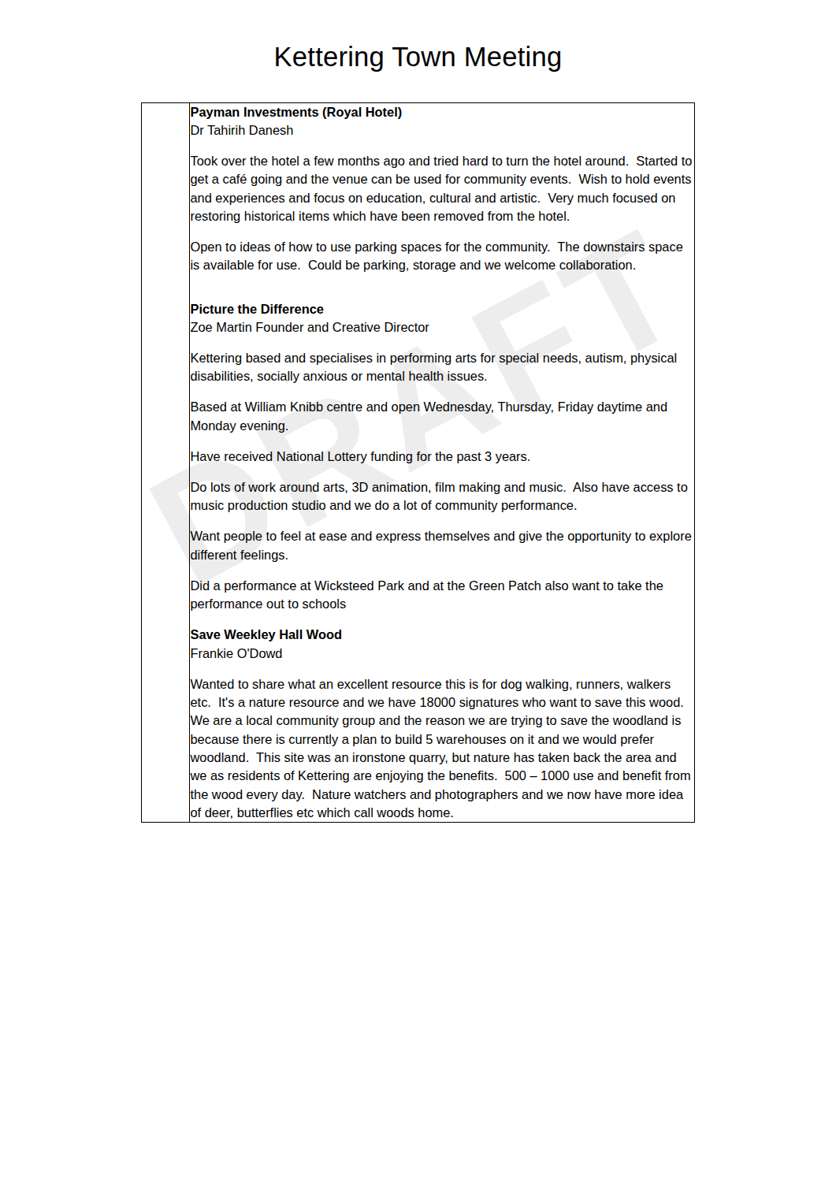Kettering Town Meeting
DRAFT
| | Payman Investments (Royal Hotel) Dr Tahirih Danesh Took over the hotel a few months ago and tried hard to turn the hotel around. Started to get a café going and the venue can be used for community events. Wish to hold events and experiences and focus on education, cultural and artistic. Very much focused on restoring historical items which have been removed from the hotel. Open to ideas of how to use parking spaces for the community. The downstairs space is available for use. Could be parking, storage and we welcome collaboration. Picture the Difference Zoe Martin Founder and Creative Director Kettering based and specialises in performing arts for special needs, autism, physical disabilities, socially anxious or mental health issues. Based at William Knibb centre and open Wednesday, Thursday, Friday daytime and Monday evening. Have received National Lottery funding for the past 3 years. Do lots of work around arts, 3D animation, film making and music. Also have access to music production studio and we do a lot of community performance. Want people to feel at ease and express themselves and give the opportunity to explore different feelings. Did a performance at Wicksteed Park and at the Green Patch also want to take the performance out to schools Save Weekley Hall Wood Frankie O'Dowd Wanted to share what an excellent resource this is for dog walking, runners, walkers etc. It's a nature resource and we have 18000 signatures who want to save this wood. We are a local community group and the reason we are trying to save the woodland is because there is currently a plan to build 5 warehouses on it and we would prefer woodland. This site was an ironstone quarry, but nature has taken back the area and we as residents of Kettering are enjoying the benefits. 500 – 1000 use and benefit from the wood every day. Nature watchers and photographers and we now have more idea of deer, butterflies etc which call woods home. |